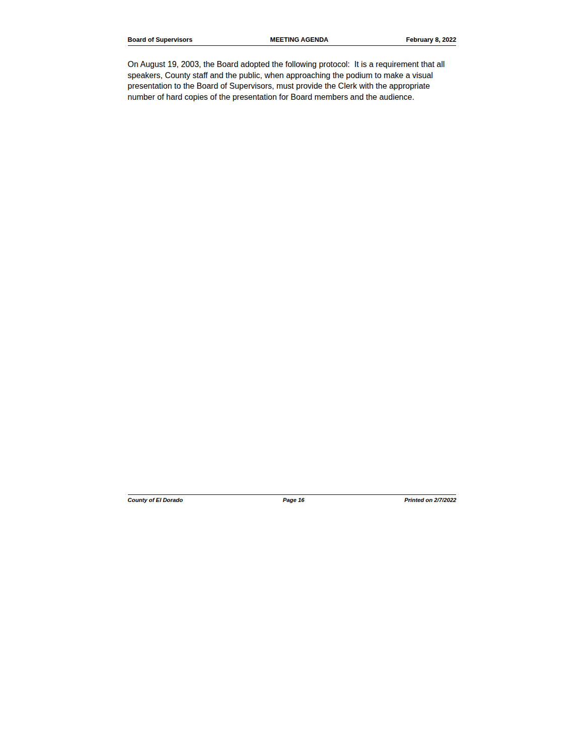Board of Supervisors
MEETING AGENDA
February 8, 2022
On August 19, 2003, the Board adopted the following protocol: It is a requirement that all speakers, County staff and the public, when approaching the podium to make a visual presentation to the Board of Supervisors, must provide the Clerk with the appropriate number of hard copies of the presentation for Board members and the audience.
County of El Dorado
Page 16
Printed on 2/7/2022